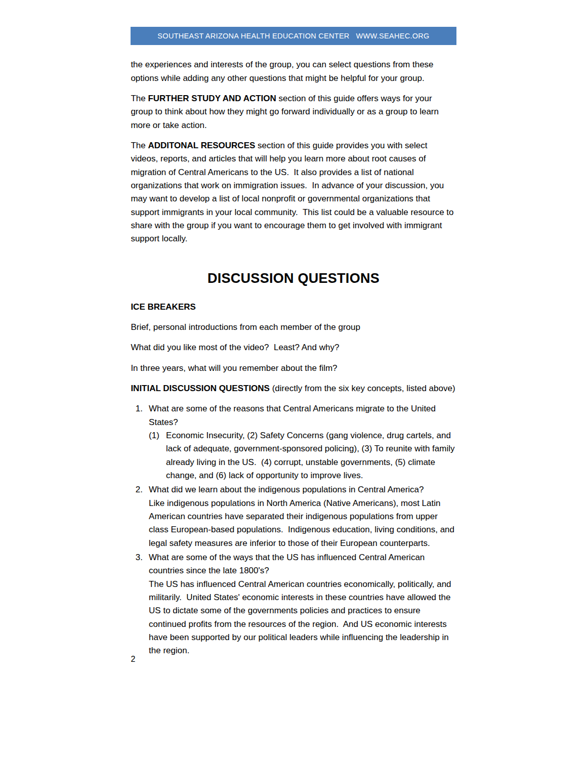SOUTHEAST ARIZONA HEALTH EDUCATION CENTER WWW.SEAHEC.ORG
the experiences and interests of the group, you can select questions from these options while adding any other questions that might be helpful for your group.
The FURTHER STUDY AND ACTION section of this guide offers ways for your group to think about how they might go forward individually or as a group to learn more or take action.
The ADDITONAL RESOURCES section of this guide provides you with select videos, reports, and articles that will help you learn more about root causes of migration of Central Americans to the US. It also provides a list of national organizations that work on immigration issues. In advance of your discussion, you may want to develop a list of local nonprofit or governmental organizations that support immigrants in your local community. This list could be a valuable resource to share with the group if you want to encourage them to get involved with immigrant support locally.
DISCUSSION QUESTIONS
ICE BREAKERS
Brief, personal introductions from each member of the group
What did you like most of the video? Least? And why?
In three years, what will you remember about the film?
INITIAL DISCUSSION QUESTIONS (directly from the six key concepts, listed above)
What are some of the reasons that Central Americans migrate to the United States?
Economic Insecurity, (2) Safety Concerns (gang violence, drug cartels, and lack of adequate, government-sponsored policing), (3) To reunite with family already living in the US. (4) corrupt, unstable governments, (5) climate change, and (6) lack of opportunity to improve lives.
What did we learn about the indigenous populations in Central America?
Like indigenous populations in North America (Native Americans), most Latin American countries have separated their indigenous populations from upper class European-based populations. Indigenous education, living conditions, and legal safety measures are inferior to those of their European counterparts.
What are some of the ways that the US has influenced Central American countries since the late 1800's?
The US has influenced Central American countries economically, politically, and militarily. United States' economic interests in these countries have allowed the US to dictate some of the governments policies and practices to ensure continued profits from the resources of the region. And US economic interests have been supported by our political leaders while influencing the leadership in the region.
2